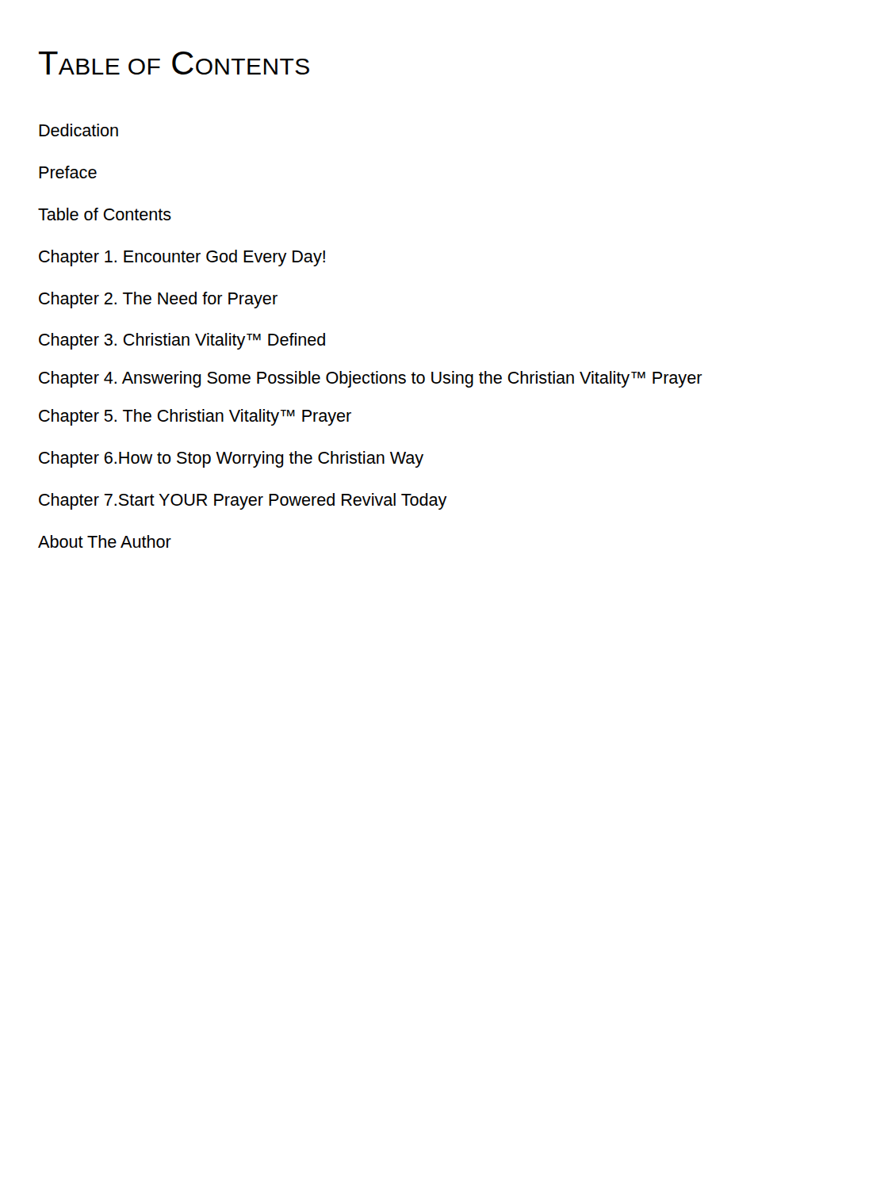TABLE OF CONTENTS
Dedication
Preface
Table of Contents
Chapter 1. Encounter God Every Day!
Chapter 2. The Need for Prayer
Chapter 3. Christian Vitality™ Defined
Chapter 4. Answering Some Possible Objections to Using the Christian Vitality™ Prayer
Chapter 5. The Christian Vitality™ Prayer
Chapter 6.How to Stop Worrying the Christian Way
Chapter 7.Start YOUR Prayer Powered Revival Today
About The Author